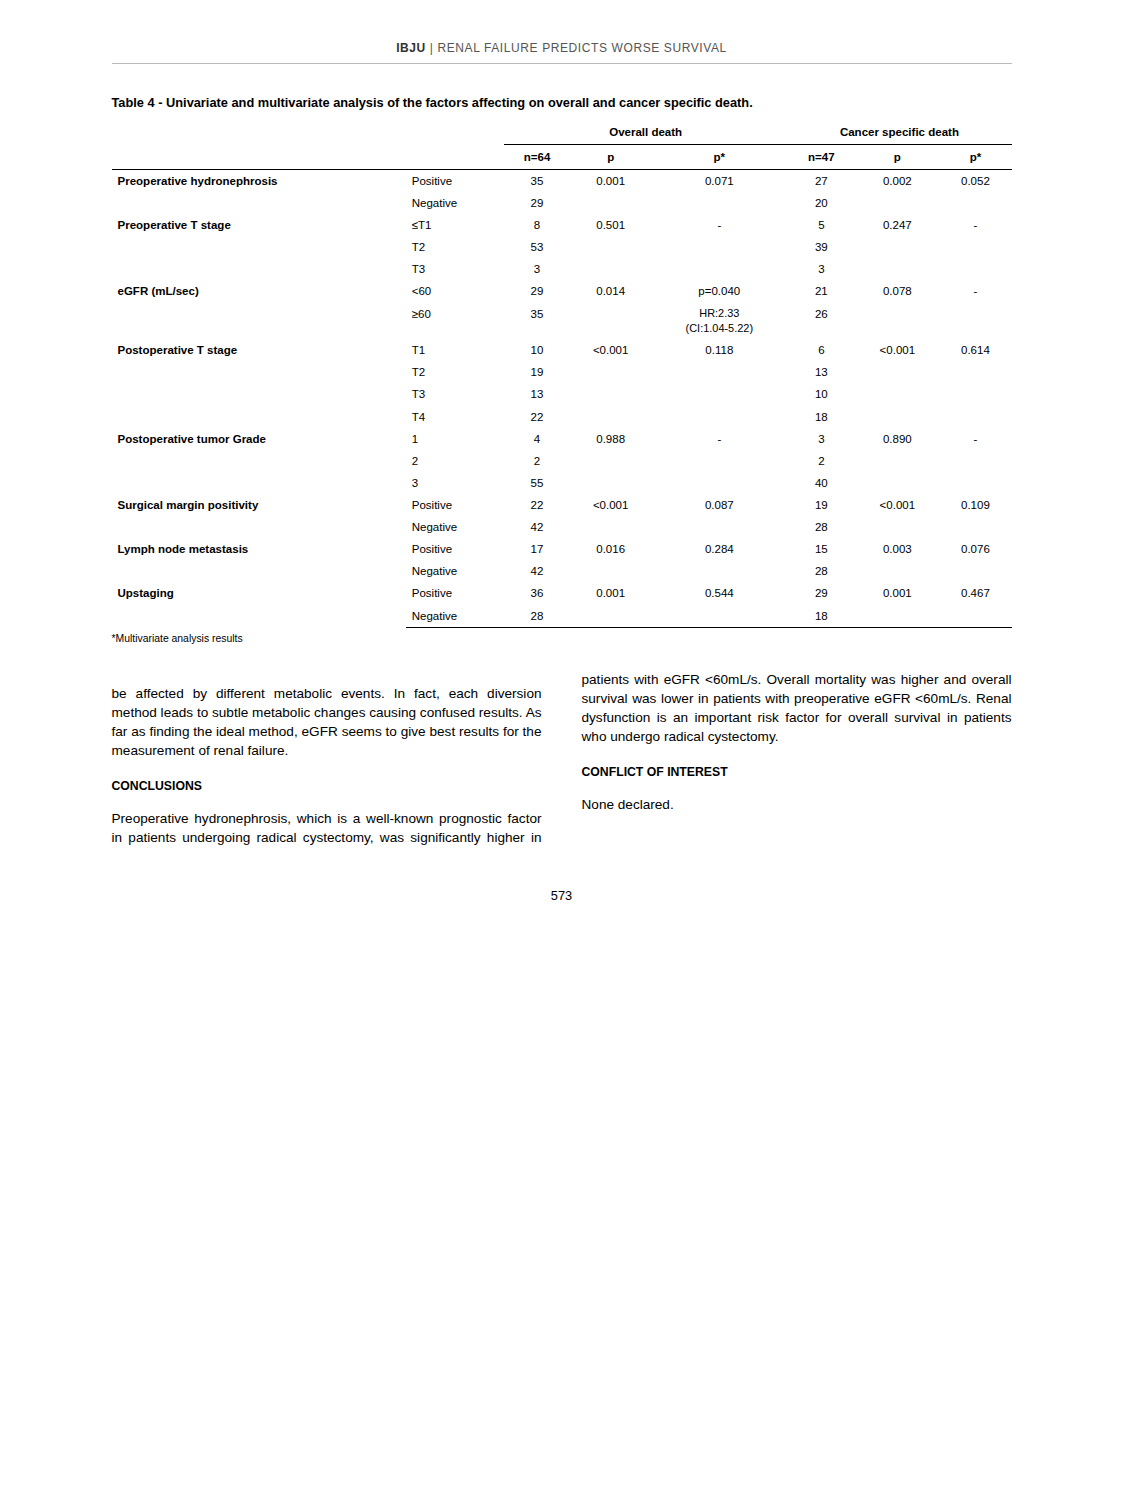IBJU | RENAL FAILURE PREDICTS WORSE SURVIVAL
Table 4 - Univariate and multivariate analysis of the factors affecting on overall and cancer specific death.
| | Overall death | Cancer specific death |
| --- | --- | --- |
| n=64 | p | p* | n=47 | p | p* |
| Preoperative hydronephrosis | Positive | 35 | 0.001 | 0.071 | 27 | 0.002 | 0.052 |
| Negative | 29 | | | 20 | | |
| Preoperative T stage | ≤T1 | 8 | 0.501 | - | 5 | 0.247 | - |
| T2 | 53 | | | 39 | | |
| T3 | 3 | | | 3 | | |
| eGFR (mL/sec) | <60 | 29 | 0.014 | p=0.040 | 21 | 0.078 | - |
| ≥60 | 35 | | HR:2.33 (CI:1.04-5.22) | 26 | | |
| Postoperative T stage | T1 | 10 | <0.001 | 0.118 | 6 | <0.001 | 0.614 |
| T2 | 19 | | | 13 | | |
| T3 | 13 | | | 10 | | |
| T4 | 22 | | | 18 | | |
| Postoperative tumor Grade | 1 | 4 | 0.988 | - | 3 | 0.890 | - |
| 2 | 2 | | | 2 | | |
| 3 | 55 | | | 40 | | |
| Surgical margin positivity | Positive | 22 | <0.001 | 0.087 | 19 | <0.001 | 0.109 |
| Negative | 42 | | | 28 | | |
| Lymph node metastasis | Positive | 17 | 0.016 | 0.284 | 15 | 0.003 | 0.076 |
| Negative | 42 | | | 28 | | |
| Upstaging | Positive | 36 | 0.001 | 0.544 | 29 | 0.001 | 0.467 |
| Negative | 28 | | | 18 | | |
*Multivariate analysis results
be affected by different metabolic events. In fact, each diversion method leads to subtle metabolic changes causing confused results. As far as finding the ideal method, eGFR seems to give best results for the measurement of renal failure.
CONCLUSIONS
Preoperative hydronephrosis, which is a well-known prognostic factor in patients undergoing radical cystectomy, was significantly higher in patients with eGFR <60mL/s. Overall mortality was higher and overall survival was lower in patients with preoperative eGFR <60mL/s. Renal dysfunction is an important risk factor for overall survival in patients who undergo radical cystectomy.
CONFLICT OF INTEREST
None declared.
573